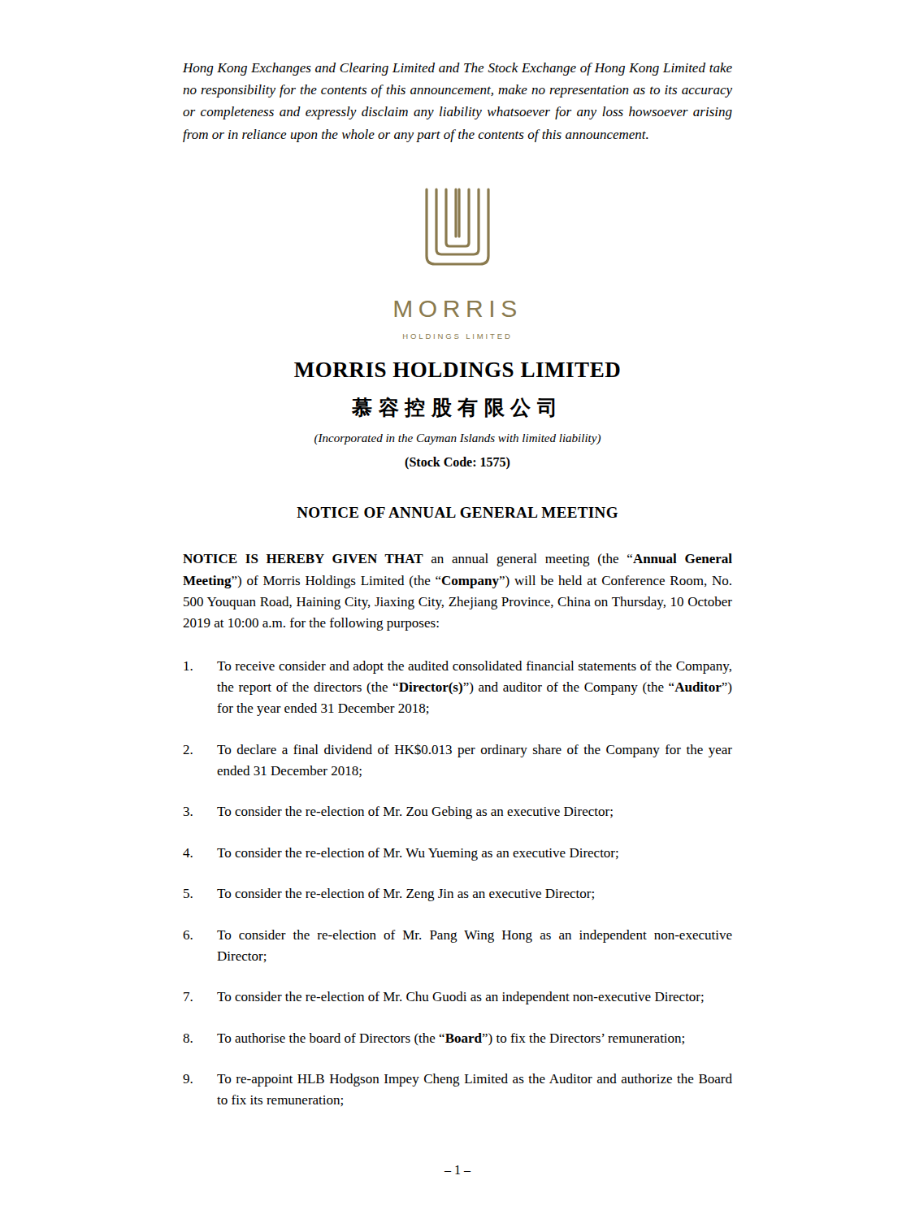Hong Kong Exchanges and Clearing Limited and The Stock Exchange of Hong Kong Limited take no responsibility for the contents of this announcement, make no representation as to its accuracy or completeness and expressly disclaim any liability whatsoever for any loss howsoever arising from or in reliance upon the whole or any part of the contents of this announcement.
MORRIS
HOLDINGS LIMITED
MORRIS HOLDINGS LIMITED
慕容控股有限公司
(Incorporated in the Cayman Islands with limited liability)
(Stock Code: 1575)
NOTICE OF ANNUAL GENERAL MEETING
NOTICE IS HEREBY GIVEN THAT an annual general meeting (the “Annual General Meeting”) of Morris Holdings Limited (the “Company”) will be held at Conference Room, No. 500 Youquan Road, Haining City, Jiaxing City, Zhejiang Province, China on Thursday, 10 October 2019 at 10:00 a.m. for the following purposes:
To receive consider and adopt the audited consolidated financial statements of the Company, the report of the directors (the “Director(s)”) and auditor of the Company (the “Auditor”) for the year ended 31 December 2018;
To declare a final dividend of HK$0.013 per ordinary share of the Company for the year ended 31 December 2018;
To consider the re-election of Mr. Zou Gebing as an executive Director;
To consider the re-election of Mr. Wu Yueming as an executive Director;
To consider the re-election of Mr. Zeng Jin as an executive Director;
To consider the re-election of Mr. Pang Wing Hong as an independent non-executive Director;
To consider the re-election of Mr. Chu Guodi as an independent non-executive Director;
To authorise the board of Directors (the “Board”) to fix the Directors’ remuneration;
To re-appoint HLB Hodgson Impey Cheng Limited as the Auditor and authorize the Board to fix its remuneration;
– 1 –